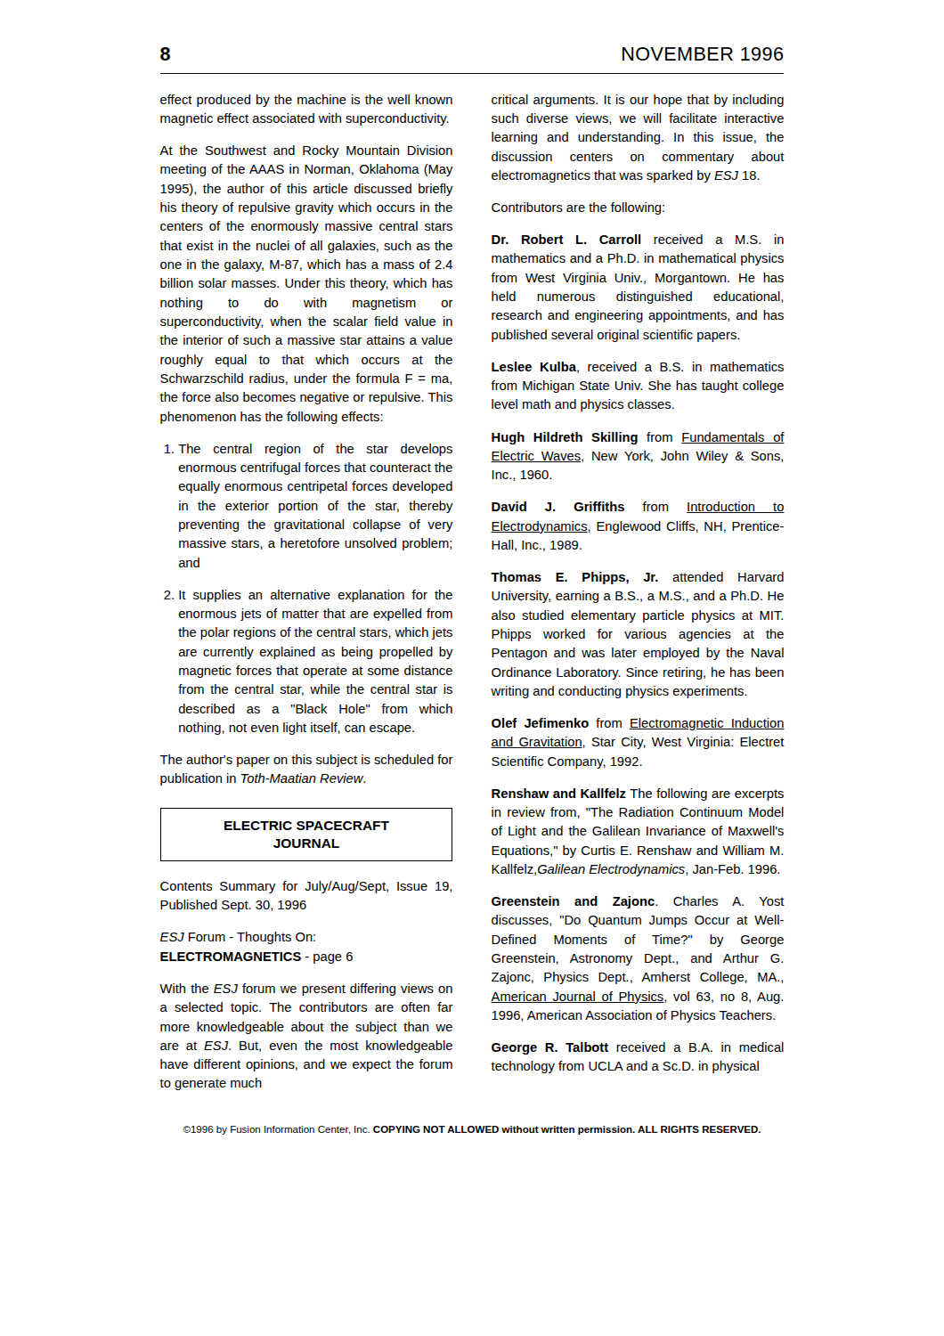8 NOVEMBER 1996
effect produced by the machine is the well known magnetic effect associated with superconductivity.
At the Southwest and Rocky Mountain Division meeting of the AAAS in Norman, Oklahoma (May 1995), the author of this article discussed briefly his theory of repulsive gravity which occurs in the centers of the enormously massive central stars that exist in the nuclei of all galaxies, such as the one in the galaxy, M-87, which has a mass of 2.4 billion solar masses. Under this theory, which has nothing to do with magnetism or superconductivity, when the scalar field value in the interior of such a massive star attains a value roughly equal to that which occurs at the Schwarzschild radius, under the formula F = ma, the force also becomes negative or repulsive. This phenomenon has the following effects:
The central region of the star develops enormous centrifugal forces that counteract the equally enormous centripetal forces developed in the exterior portion of the star, thereby preventing the gravitational collapse of very massive stars, a heretofore unsolved problem; and
It supplies an alternative explanation for the enormous jets of matter that are expelled from the polar regions of the central stars, which jets are currently explained as being propelled by magnetic forces that operate at some distance from the central star, while the central star is described as a "Black Hole" from which nothing, not even light itself, can escape.
The author's paper on this subject is scheduled for publication in Toth-Maatian Review.
ELECTRIC SPACECRAFT
JOURNAL
Contents Summary for July/Aug/Sept, Issue 19, Published Sept. 30, 1996
ESJ Forum - Thoughts On:
ELECTROMAGNETICS - page 6
With the ESJ forum we present differing views on a selected topic. The contributors are often far more knowledgeable about the subject than we are at ESJ. But, even the most knowledgeable have different opinions, and we expect the forum to generate much
critical arguments. It is our hope that by including such diverse views, we will facilitate interactive learning and understanding. In this issue, the discussion centers on commentary about electromagnetics that was sparked by ESJ 18.
Contributors are the following:
Dr. Robert L. Carroll received a M.S. in mathematics and a Ph.D. in mathematical physics from West Virginia Univ., Morgantown. He has held numerous distinguished educational, research and engineering appointments, and has published several original scientific papers.
Leslee Kulba, received a B.S. in mathematics from Michigan State Univ. She has taught college level math and physics classes.
Hugh Hildreth Skilling from Fundamentals of Electric Waves, New York, John Wiley & Sons, Inc., 1960.
David J. Griffiths from Introduction to Electrodynamics, Englewood Cliffs, NH, Prentice-Hall, Inc., 1989.
Thomas E. Phipps, Jr. attended Harvard University, earning a B.S., a M.S., and a Ph.D. He also studied elementary particle physics at MIT. Phipps worked for various agencies at the Pentagon and was later employed by the Naval Ordinance Laboratory. Since retiring, he has been writing and conducting physics experiments.
Olef Jefimenko from Electromagnetic Induction and Gravitation, Star City, West Virginia: Electret Scientific Company, 1992.
Renshaw and Kallfelz The following are excerpts in review from, "The Radiation Continuum Model of Light and the Galilean Invariance of Maxwell's Equations," by Curtis E. Renshaw and William M. Kallfelz,Galilean Electrodynamics, Jan-Feb. 1996.
Greenstein and Zajonc. Charles A. Yost discusses, "Do Quantum Jumps Occur at Well-Defined Moments of Time?" by George Greenstein, Astronomy Dept., and Arthur G. Zajonc, Physics Dept., Amherst College, MA., American Journal of Physics, vol 63, no 8, Aug. 1996, American Association of Physics Teachers.
George R. Talbott received a B.A. in medical technology from UCLA and a Sc.D. in physical
©1996 by Fusion Information Center, Inc. COPYING NOT ALLOWED without written permission. ALL RIGHTS RESERVED.